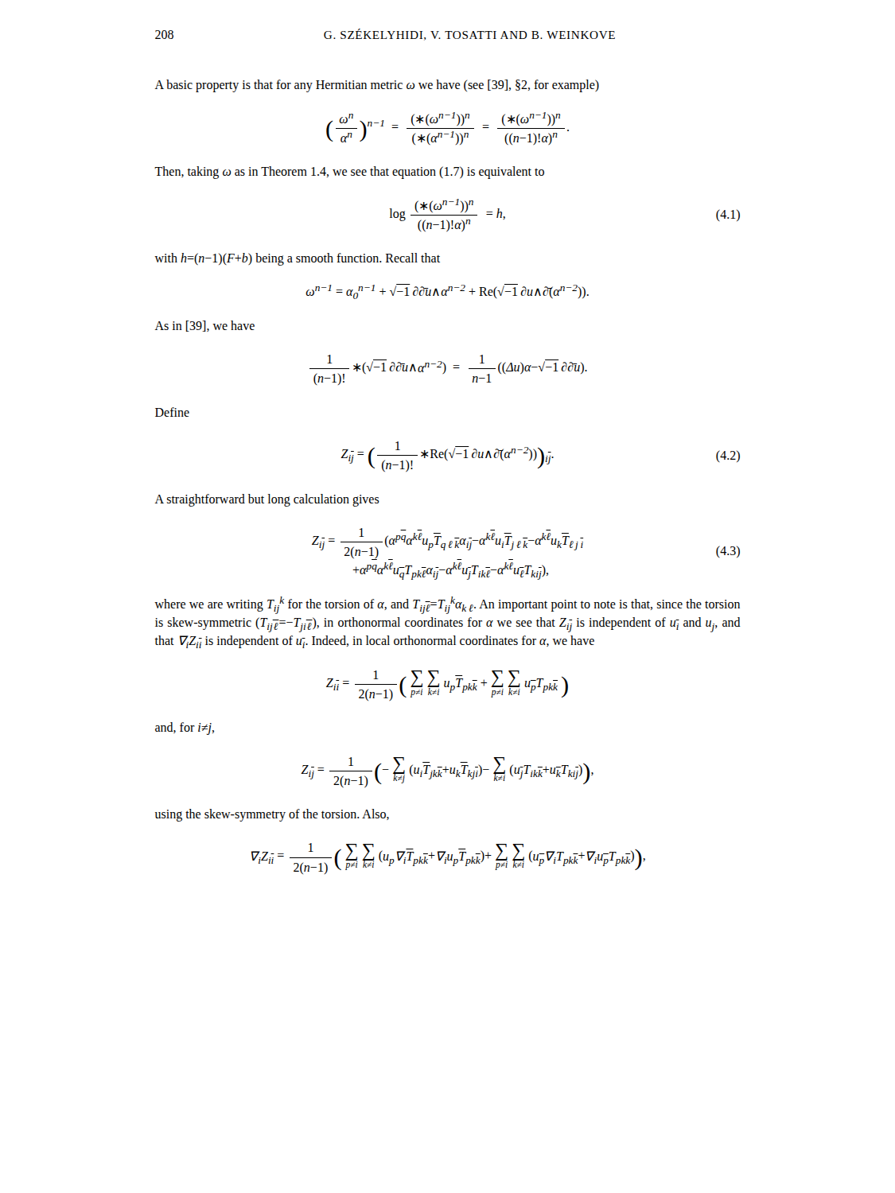208 G. SZÉKELYHIDI, V. TOSATTI AND B. WEINKOVE
A basic property is that for any Hermitian metric ω we have (see [39], §2, for example)
(ωn αn)n−1 = (∗(ωn−1))n(∗(αn−1))n = (∗(ωn−1))n((n−1)!α)n.
Then, taking ω as in Theorem 1.4, we see that equation (1.7) is equivalent to
log (∗(ωn−1))n((n−1)!α)n = h, (4.1)
with h=(n−1)(F+b) being a smooth function. Recall that
ωn−1 = α0n−1 + √−1 ∂∂̄u∧αn−2 + Re(√−1 ∂u∧∂̄(αn−2)).
As in [39], we have
1(n−1)!∗(√−1 ∂∂̄u∧αn−2) = 1 n−1((Δu)α−√−1 ∂∂̄u).
Define
Zij = (1(n−1)!∗Re(√−1 ∂u∧∂̄(αn−2)))ij. (4.2)
A straightforward but long calculation gives
Zij = 12(n−1)(αpqαkℓupTq ℓ kαij−αkℓuiTj ℓ k−αkℓukTℓ j i +αpqαkℓuqTpkℓαij−αkℓujTikℓ−αkℓuℓTkij), (4.3)
where we are writing Tijk for the torsion of α, and Tijℓ=Tijkαk ℓ. An important point to note is that, since the torsion is skew-symmetric (Tijℓ=−Tjiℓ), in orthonormal coordinates for α we see that Zij is independent of ui and uj, and that ∇iZii is independent of ui. Indeed, in local orthonormal coordinates for α, we have
Zii = 12(n−1)( ∑p≠i ∑k≠i upTpkk + ∑p≠i ∑k≠i upTpkk )
and, for i≠j,
Zij = 12(n−1)(− ∑k≠j (uiTjkk+ukTkji)− ∑k≠i (ujTikk+ukTkij)),
using the skew-symmetry of the torsion. Also,
∇iZii = 12(n−1)( ∑p≠i ∑k≠i (up∇iTpkk+∇iupTpkk)+ ∑p≠i ∑k≠i (up∇iTpkk+∇iupTpkk)),